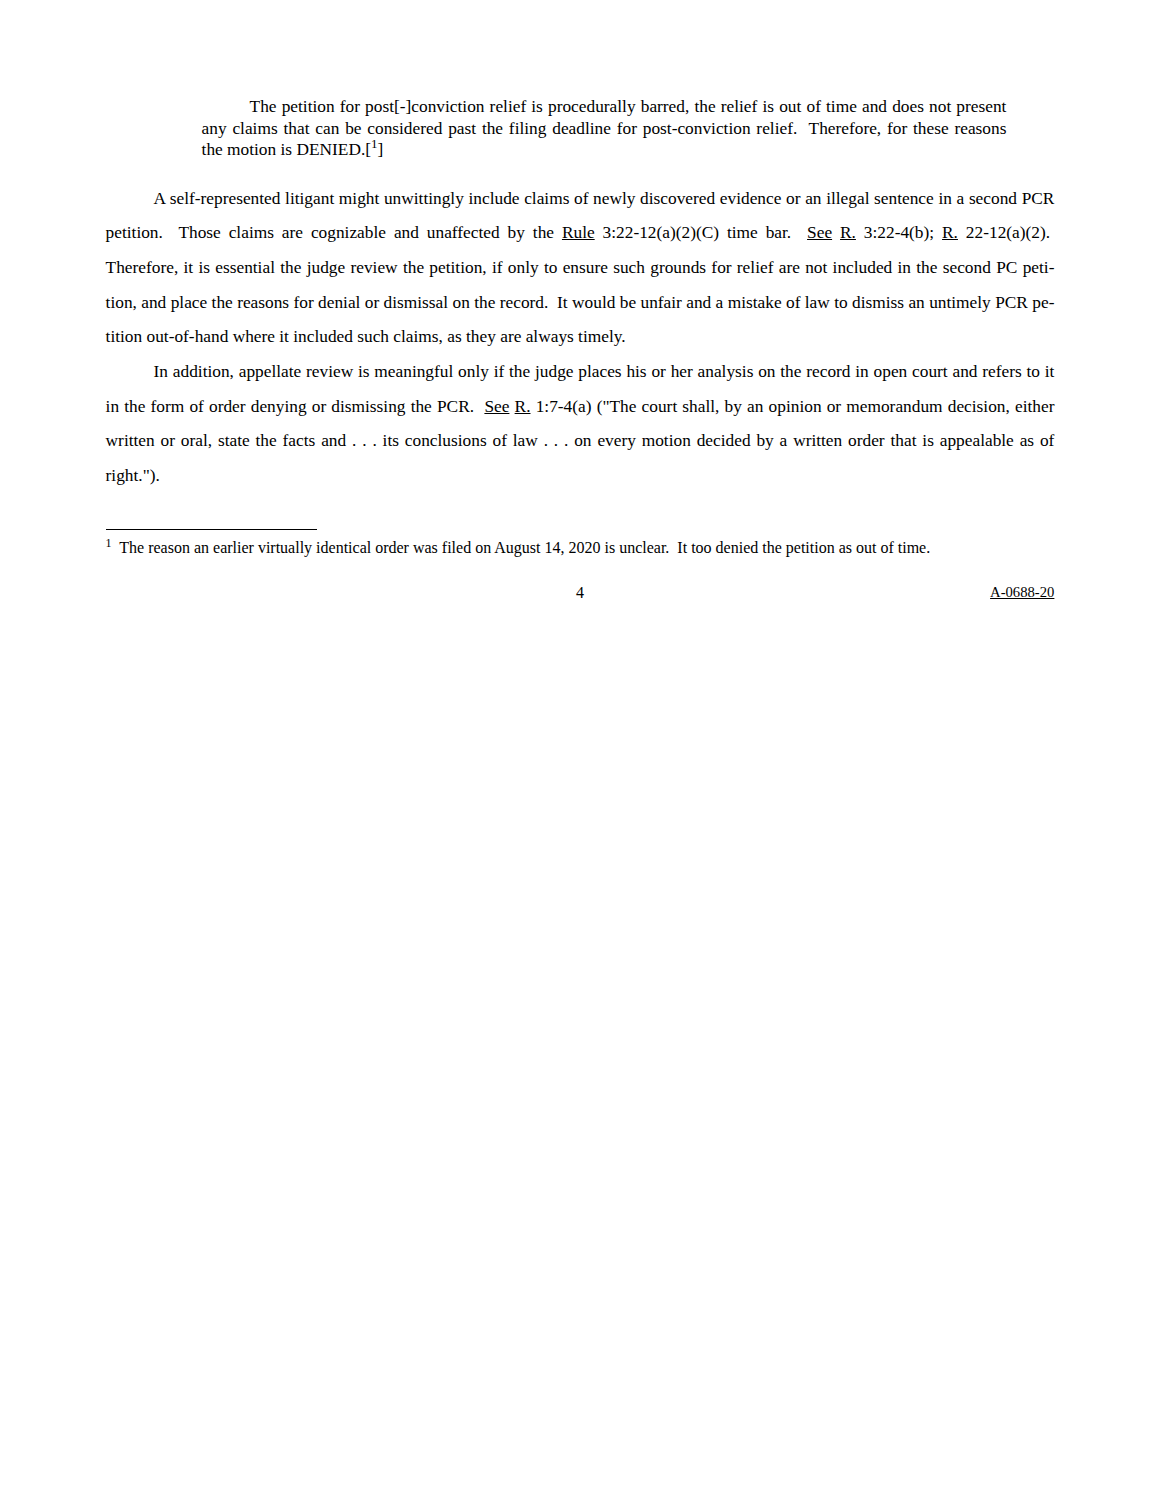The petition for post[-]conviction relief is procedurally barred, the relief is out of time and does not present any claims that can be considered past the filing deadline for post-conviction relief. Therefore, for these reasons the motion is DENIED.[1]
A self-represented litigant might unwittingly include claims of newly discovered evidence or an illegal sentence in a second PCR petition. Those claims are cognizable and unaffected by the Rule 3:22-12(a)(2)(C) time bar. See R. 3:22-4(b); R. 22-12(a)(2). Therefore, it is essential the judge review the petition, if only to ensure such grounds for relief are not included in the second PC petition, and place the reasons for denial or dismissal on the record. It would be unfair and a mistake of law to dismiss an untimely PCR petition out-of-hand where it included such claims, as they are always timely.
In addition, appellate review is meaningful only if the judge places his or her analysis on the record in open court and refers to it in the form of order denying or dismissing the PCR. See R. 1:7-4(a) ("The court shall, by an opinion or memorandum decision, either written or oral, state the facts and . . . its conclusions of law . . . on every motion decided by a written order that is appealable as of right.").
1 The reason an earlier virtually identical order was filed on August 14, 2020 is unclear. It too denied the petition as out of time.
4
A-0688-20